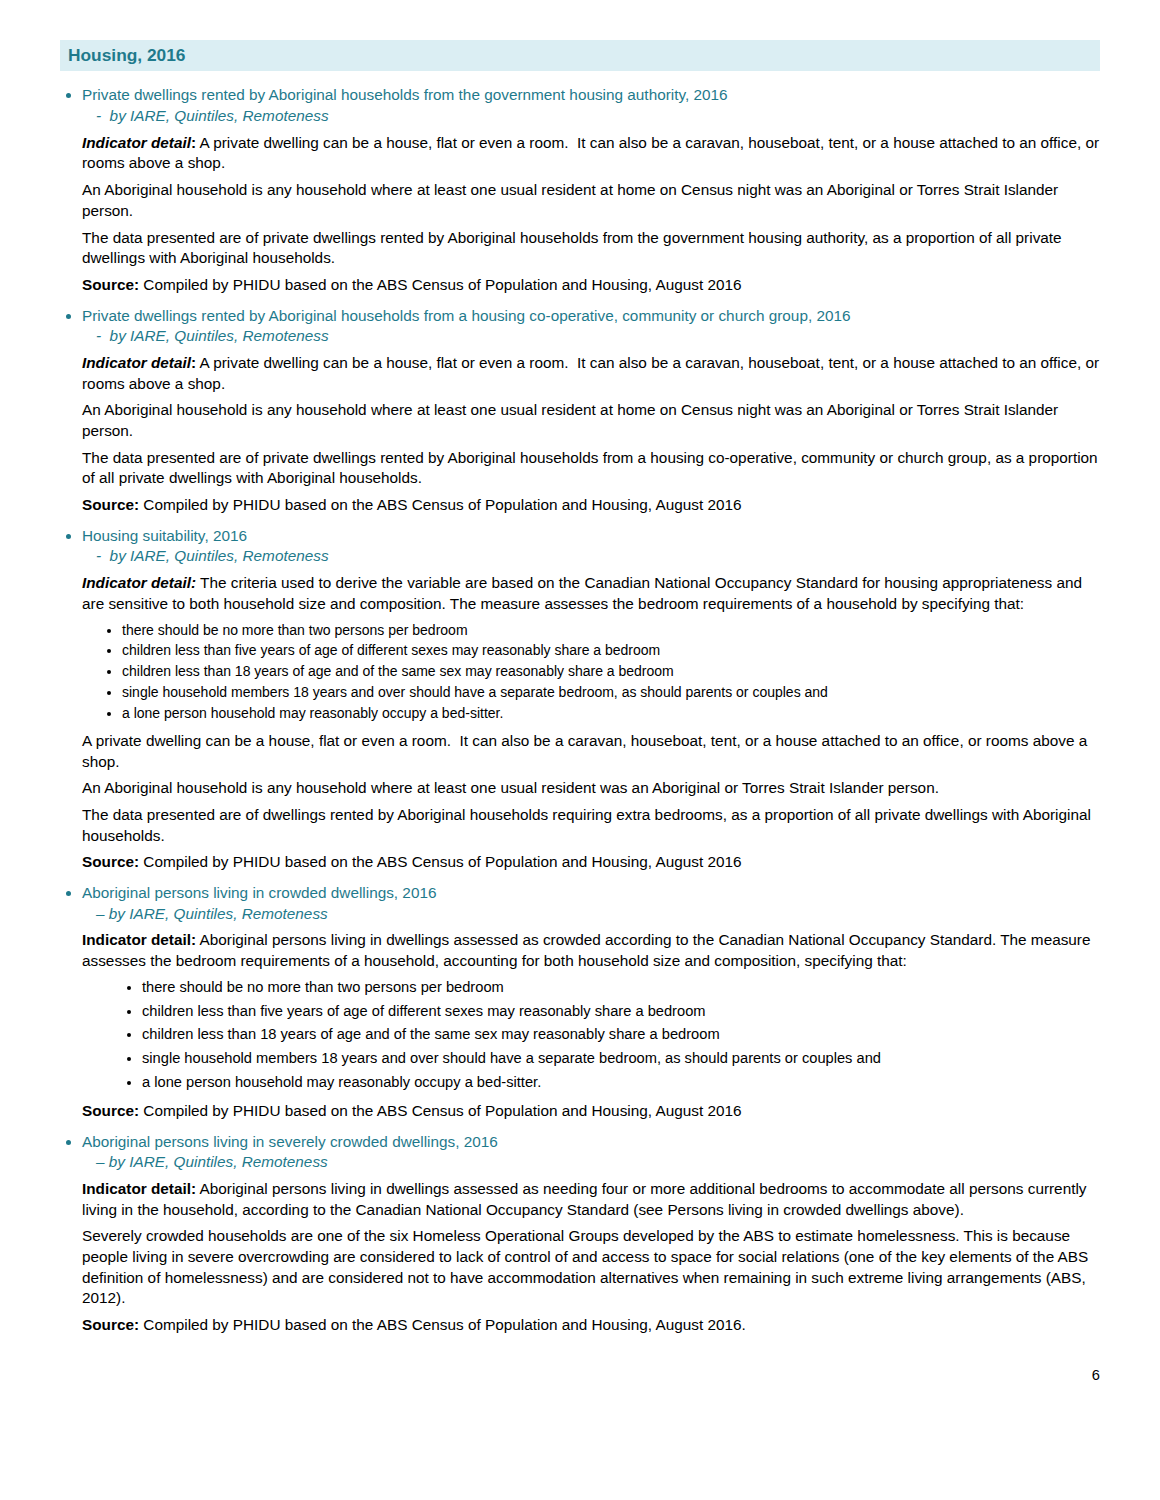Housing, 2016
Private dwellings rented by Aboriginal households from the government housing authority, 2016
- by IARE, Quintiles, Remoteness
Indicator detail: A private dwelling can be a house, flat or even a room. It can also be a caravan, houseboat, tent, or a house attached to an office, or rooms above a shop.
An Aboriginal household is any household where at least one usual resident at home on Census night was an Aboriginal or Torres Strait Islander person.
The data presented are of private dwellings rented by Aboriginal households from the government housing authority, as a proportion of all private dwellings with Aboriginal households.
Source: Compiled by PHIDU based on the ABS Census of Population and Housing, August 2016
Private dwellings rented by Aboriginal households from a housing co-operative, community or church group, 2016
- by IARE, Quintiles, Remoteness
Indicator detail: A private dwelling can be a house, flat or even a room. It can also be a caravan, houseboat, tent, or a house attached to an office, or rooms above a shop.
An Aboriginal household is any household where at least one usual resident at home on Census night was an Aboriginal or Torres Strait Islander person.
The data presented are of private dwellings rented by Aboriginal households from a housing co-operative, community or church group, as a proportion of all private dwellings with Aboriginal households.
Source: Compiled by PHIDU based on the ABS Census of Population and Housing, August 2016
Housing suitability, 2016
- by IARE, Quintiles, Remoteness
Indicator detail: The criteria used to derive the variable are based on the Canadian National Occupancy Standard for housing appropriateness and are sensitive to both household size and composition. The measure assesses the bedroom requirements of a household by specifying that:
there should be no more than two persons per bedroom
children less than five years of age of different sexes may reasonably share a bedroom
children less than 18 years of age and of the same sex may reasonably share a bedroom
single household members 18 years and over should have a separate bedroom, as should parents or couples and
a lone person household may reasonably occupy a bed-sitter.
A private dwelling can be a house, flat or even a room. It can also be a caravan, houseboat, tent, or a house attached to an office, or rooms above a shop.
An Aboriginal household is any household where at least one usual resident was an Aboriginal or Torres Strait Islander person.
The data presented are of dwellings rented by Aboriginal households requiring extra bedrooms, as a proportion of all private dwellings with Aboriginal households.
Source: Compiled by PHIDU based on the ABS Census of Population and Housing, August 2016
Aboriginal persons living in crowded dwellings, 2016
– by IARE, Quintiles, Remoteness
Indicator detail: Aboriginal persons living in dwellings assessed as crowded according to the Canadian National Occupancy Standard. The measure assesses the bedroom requirements of a household, accounting for both household size and composition, specifying that:
there should be no more than two persons per bedroom
children less than five years of age of different sexes may reasonably share a bedroom
children less than 18 years of age and of the same sex may reasonably share a bedroom
single household members 18 years and over should have a separate bedroom, as should parents or couples and
a lone person household may reasonably occupy a bed-sitter.
Source: Compiled by PHIDU based on the ABS Census of Population and Housing, August 2016
Aboriginal persons living in severely crowded dwellings, 2016
– by IARE, Quintiles, Remoteness
Indicator detail: Aboriginal persons living in dwellings assessed as needing four or more additional bedrooms to accommodate all persons currently living in the household, according to the Canadian National Occupancy Standard (see Persons living in crowded dwellings above).
Severely crowded households are one of the six Homeless Operational Groups developed by the ABS to estimate homelessness. This is because people living in severe overcrowding are considered to lack of control of and access to space for social relations (one of the key elements of the ABS definition of homelessness) and are considered not to have accommodation alternatives when remaining in such extreme living arrangements (ABS, 2012).
Source: Compiled by PHIDU based on the ABS Census of Population and Housing, August 2016.
6